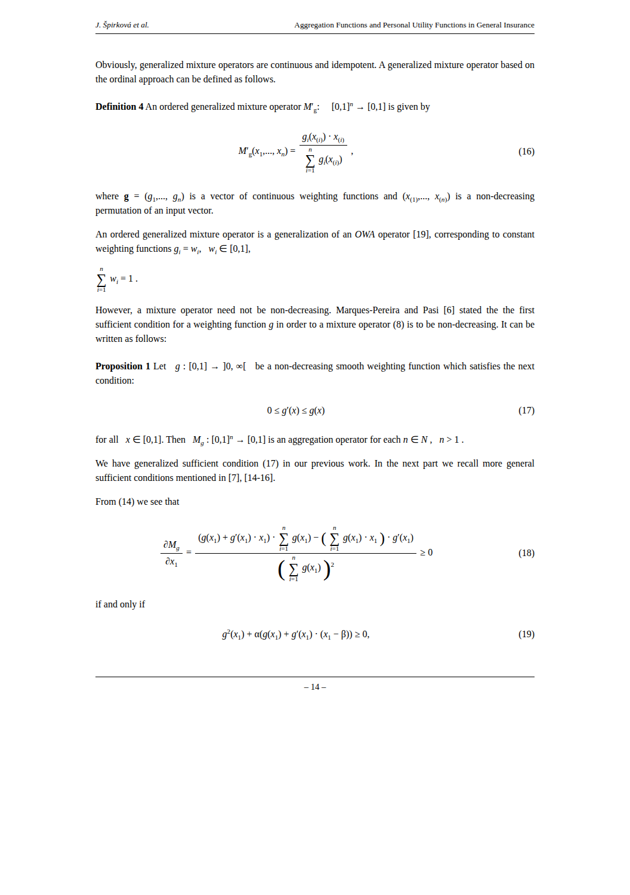J. Špirková et al. Aggregation Functions and Personal Utility Functions in General Insurance
Obviously, generalized mixture operators are continuous and idempotent. A generalized mixture operator based on the ordinal approach can be defined as follows.
Definition 4 An ordered generalized mixture operator M′g: [0,1]n → [0,1] is given by
M′g(x1,..., xn) = gi(x(i)) · x(i) n ∑ i=1 gi(x(i)) ,
(16)
where g = (g1,..., gn) is a vector of continuous weighting functions and (x(1),..., x(n)) is a non-decreasing permutation of an input vector.
An ordered generalized mixture operator is a generalization of an OWA operator [19], corresponding to constant weighting functions gi = wi, wi ∈ [0,1],
n ∑ i=1 wi = 1 .
However, a mixture operator need not be non-decreasing. Marques-Pereira and Pasi [6] stated the the first sufficient condition for a weighting function g in order to a mixture operator (8) is to be non-decreasing. It can be written as follows:
Proposition 1 Let g : [0,1] → ]0, ∞[ be a non-decreasing smooth weighting function which satisfies the next condition:
0 ≤ g′(x) ≤ g(x)
(17)
for all x ∈ [0,1]. Then Mg : [0,1]n → [0,1] is an aggregation operator for each n ∈ N , n > 1 .
We have generalized sufficient condition (17) in our previous work. In the next part we recall more general sufficient conditions mentioned in [7], [14-16].
From (14) we see that
∂Mg ∂x1 = (g(x1) + g′(x1) · x1) · n ∑ i=1 g(x1) − ( n ∑ i=1 g(x1) · x1 ) · g′(x1) ( n ∑ i=1 g(x1) ) 2 ≥ 0
(18)
if and only if
g2(x1) + α(g(x1) + g′(x1) · (x1 − β)) ≥ 0,
(19)
– 14 –